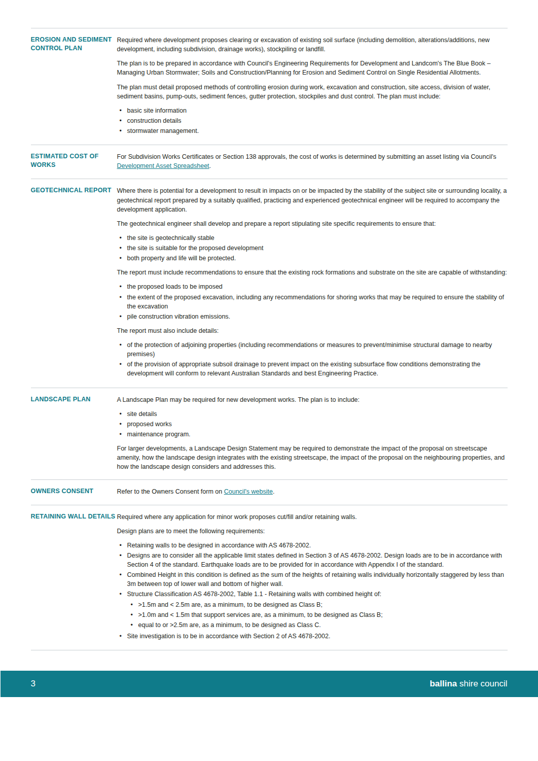| Erosion and Sediment Control Plan | Required where development proposes clearing or excavation of existing soil surface (including demolition, alterations/additions, new development, including subdivision, drainage works), stockpiling or landfill. The plan is to be prepared in accordance with Council's Engineering Requirements for Development and Landcom's The Blue Book – Managing Urban Stormwater; Soils and Construction/Planning for Erosion and Sediment Control on Single Residential Allotments. The plan must detail proposed methods of controlling erosion during work, excavation and construction, site access, division of water, sediment basins, pump-outs, sediment fences, gutter protection, stockpiles and dust control. The plan must include: basic site information construction details stormwater management. |
| Estimated Cost of Works | For Subdivision Works Certificates or Section 138 approvals, the cost of works is determined by submitting an asset listing via Council's Development Asset Spreadsheet . |
| Geotechnical Report | Where there is potential for a development to result in impacts on or be impacted by the stability of the subject site or surrounding locality, a geotechnical report prepared by a suitably qualified, practicing and experienced geotechnical engineer will be required to accompany the development application. The geotechnical engineer shall develop and prepare a report stipulating site specific requirements to ensure that: the site is geotechnically stable the site is suitable for the proposed development both property and life will be protected. The report must include recommendations to ensure that the existing rock formations and substrate on the site are capable of withstanding: the proposed loads to be imposed the extent of the proposed excavation, including any recommendations for shoring works that may be required to ensure the stability of the excavation pile construction vibration emissions. The report must also include details: of the protection of adjoining properties (including recommendations or measures to prevent/minimise structural damage to nearby premises) of the provision of appropriate subsoil drainage to prevent impact on the existing subsurface flow conditions demonstrating the development will conform to relevant Australian Standards and best Engineering Practice. |
| Landscape Plan | A Landscape Plan may be required for new development works. The plan is to include: site details proposed works maintenance program. For larger developments, a Landscape Design Statement may be required to demonstrate the impact of the proposal on streetscape amenity, how the landscape design integrates with the existing streetscape, the impact of the proposal on the neighbouring properties, and how the landscape design considers and addresses this. |
| Owners Consent | Refer to the Owners Consent form on Council's website . |
| Retaining Wall Details | Required where any application for minor work proposes cut/fill and/or retaining walls. Design plans are to meet the following requirements: Retaining walls to be designed in accordance with AS 4678-2002. Designs are to consider all the applicable limit states defined in Section 3 of AS 4678-2002. Design loads are to be in accordance with Section 4 of the standard. Earthquake loads are to be provided for in accordance with Appendix I of the standard. Combined Height in this condition is defined as the sum of the heights of retaining walls individually horizontally staggered by less than 3m between top of lower wall and bottom of higher wall. Structure Classification AS 4678-2002, Table 1.1 - Retaining walls with combined height of: >1.5m and < 2.5m are, as a minimum, to be designed as Class B; >1.0m and < 1.5m that support services are, as a minimum, to be designed as Class B; equal to or >2.5m are, as a minimum, to be designed as Class C. Site investigation is to be in accordance with Section 2 of AS 4678-2002. |
3 ballina shire council